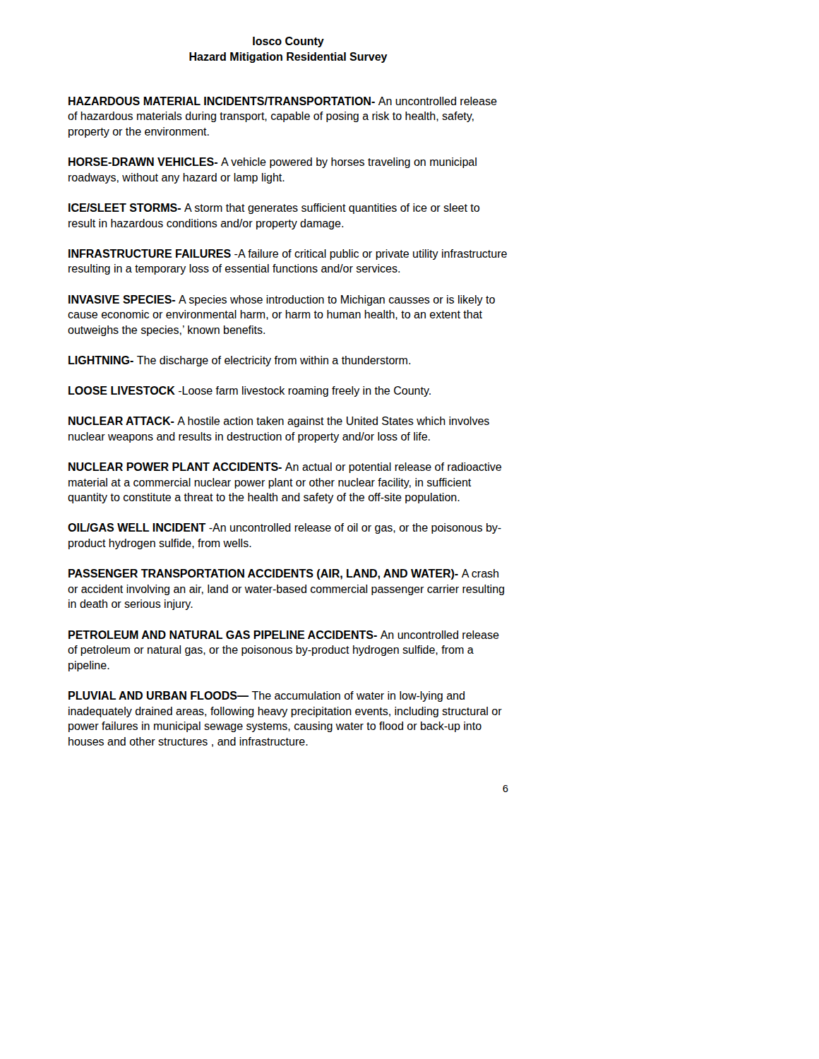Iosco County Hazard Mitigation Residential Survey
HAZARDOUS MATERIAL INCIDENTS/TRANSPORTATION-
An uncontrolled release of hazardous materials during transport, capable of posing a risk to health, safety, property or the environment.
HORSE-DRAWN VEHICLES-
A vehicle powered by horses traveling on municipal roadways, without any hazard or lamp light.
ICE/SLEET STORMS-
A storm that generates sufficient quantities of ice or sleet to result in hazardous conditions and/or property damage.
INFRASTRUCTURE FAILURES
-A failure of critical public or private utility infrastructure resulting in a temporary loss of essential functions and/or services.
INVASIVE SPECIES-
A species whose introduction to Michigan causses or is likely to cause economic or environmental harm, or harm to human health, to an extent that outweighs the species,’ known benefits.
LIGHTNING-
The discharge of electricity from within a thunderstorm.
LOOSE LIVESTOCK
-Loose farm livestock roaming freely in the County.
NUCLEAR ATTACK-
A hostile action taken against the United States which involves nuclear weapons and results in destruction of property and/or loss of life.
NUCLEAR POWER PLANT ACCIDENTS-
An actual or potential release of radioactive material at a commercial nuclear power plant or other nuclear facility, in sufficient quantity to constitute a threat to the health and safety of the off-site population.
OIL/GAS WELL INCIDENT
-An uncontrolled release of oil or gas, or the poisonous by-product hydrogen sulfide, from wells.
PASSENGER TRANSPORTATION ACCIDENTS (AIR, LAND, AND WATER)-
A crash or accident involving an air, land or water-based commercial passenger carrier resulting in death or serious injury.
PETROLEUM AND NATURAL GAS PIPELINE ACCIDENTS-
An uncontrolled release of petroleum or natural gas, or the poisonous by-product hydrogen sulfide, from a pipeline.
PLUVIAL AND URBAN FLOODS—
The accumulation of water in low-lying and inadequately drained areas, following heavy precipitation events, including structural or power failures in municipal sewage systems, causing water to flood or back-up into houses and other structures , and infrastructure.
6